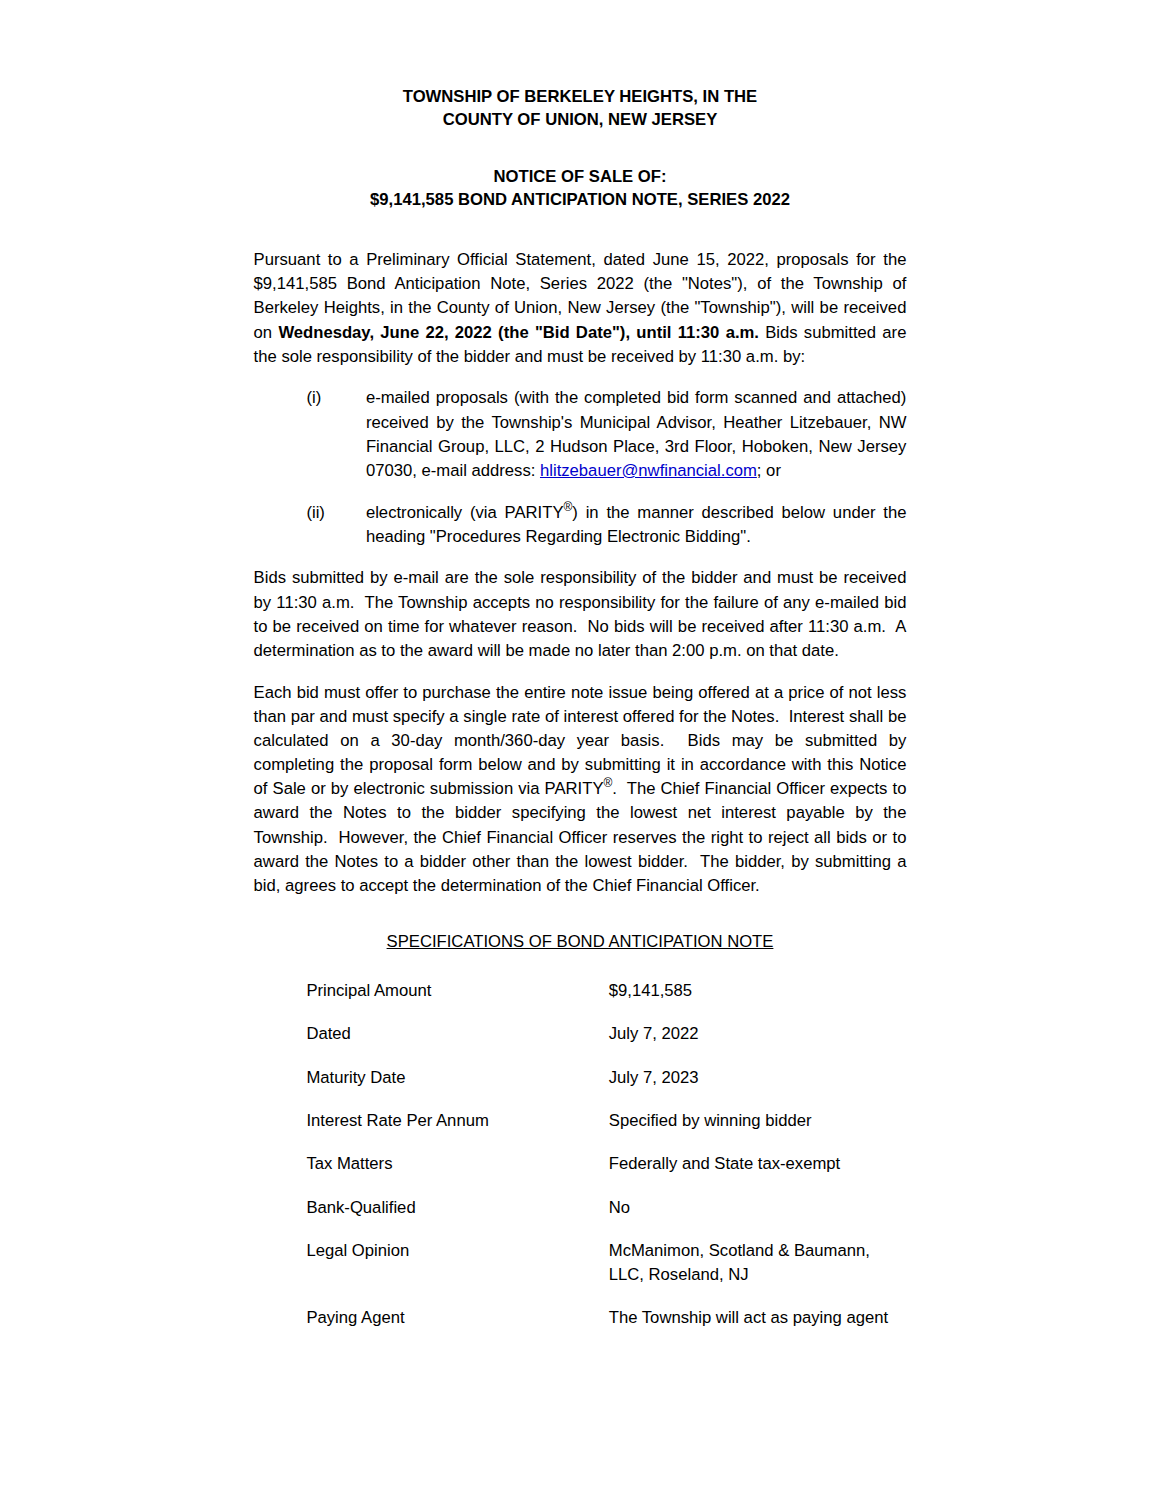TOWNSHIP OF BERKELEY HEIGHTS, IN THE
COUNTY OF UNION, NEW JERSEY
NOTICE OF SALE OF:
$9,141,585 BOND ANTICIPATION NOTE, SERIES 2022
Pursuant to a Preliminary Official Statement, dated June 15, 2022, proposals for the $9,141,585 Bond Anticipation Note, Series 2022 (the "Notes"), of the Township of Berkeley Heights, in the County of Union, New Jersey (the "Township"), will be received on Wednesday, June 22, 2022 (the "Bid Date"), until 11:30 a.m. Bids submitted are the sole responsibility of the bidder and must be received by 11:30 a.m. by:
(i) e-mailed proposals (with the completed bid form scanned and attached) received by the Township's Municipal Advisor, Heather Litzebauer, NW Financial Group, LLC, 2 Hudson Place, 3rd Floor, Hoboken, New Jersey 07030, e-mail address: hlitzebauer@nwfinancial.com; or
(ii) electronically (via PARITY®) in the manner described below under the heading "Procedures Regarding Electronic Bidding".
Bids submitted by e-mail are the sole responsibility of the bidder and must be received by 11:30 a.m. The Township accepts no responsibility for the failure of any e-mailed bid to be received on time for whatever reason. No bids will be received after 11:30 a.m. A determination as to the award will be made no later than 2:00 p.m. on that date.
Each bid must offer to purchase the entire note issue being offered at a price of not less than par and must specify a single rate of interest offered for the Notes. Interest shall be calculated on a 30-day month/360-day year basis. Bids may be submitted by completing the proposal form below and by submitting it in accordance with this Notice of Sale or by electronic submission via PARITY®. The Chief Financial Officer expects to award the Notes to the bidder specifying the lowest net interest payable by the Township. However, the Chief Financial Officer reserves the right to reject all bids or to award the Notes to a bidder other than the lowest bidder. The bidder, by submitting a bid, agrees to accept the determination of the Chief Financial Officer.
SPECIFICATIONS OF BOND ANTICIPATION NOTE
| Principal Amount | $9,141,585 |
| Dated | July 7, 2022 |
| Maturity Date | July 7, 2023 |
| Interest Rate Per Annum | Specified by winning bidder |
| Tax Matters | Federally and State tax-exempt |
| Bank-Qualified | No |
| Legal Opinion | McManimon, Scotland & Baumann, LLC, Roseland, NJ |
| Paying Agent | The Township will act as paying agent |